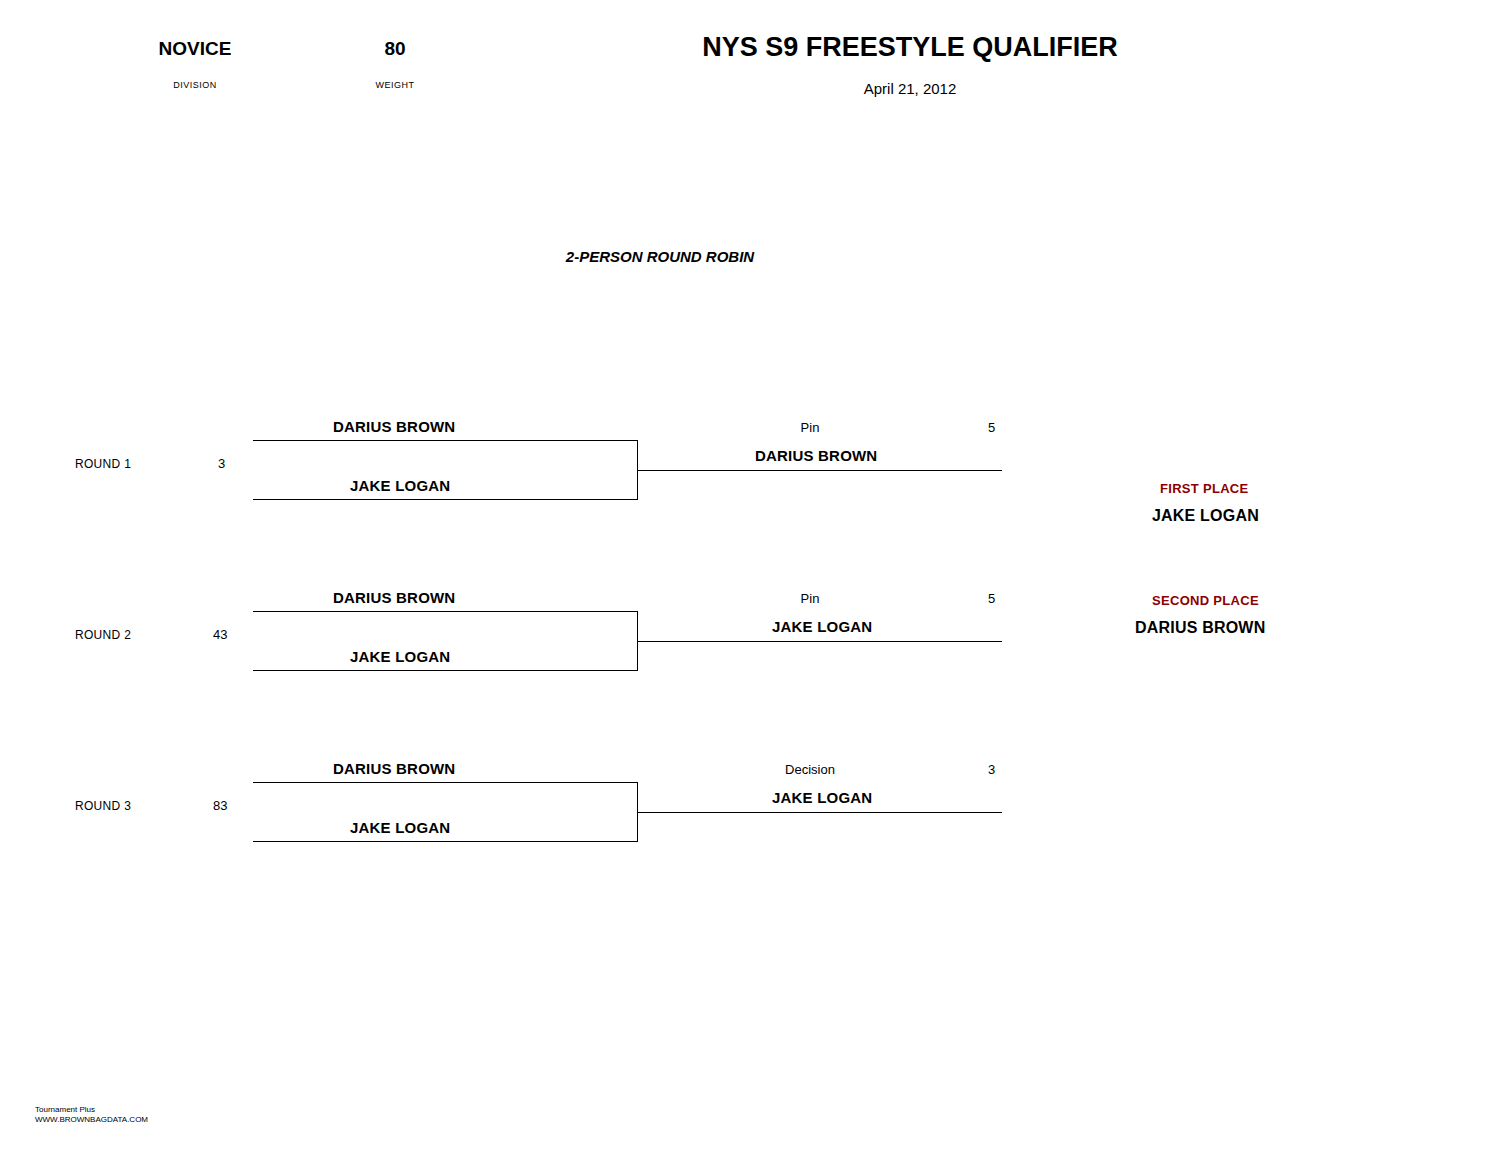NOVICE
DIVISION
80
WEIGHT
NYS S9 FREESTYLE QUALIFIER
April 21, 2012
2-PERSON ROUND ROBIN
ROUND 1
3
DARIUS BROWN
JAKE LOGAN
Pin
5
DARIUS BROWN
ROUND 2
43
DARIUS BROWN
JAKE LOGAN
Pin
5
JAKE LOGAN
ROUND 3
83
DARIUS BROWN
JAKE LOGAN
Decision
3
JAKE LOGAN
FIRST PLACE
JAKE LOGAN
SECOND PLACE
DARIUS BROWN
Tournament Plus
WWW.BROWNBAGDATA.COM